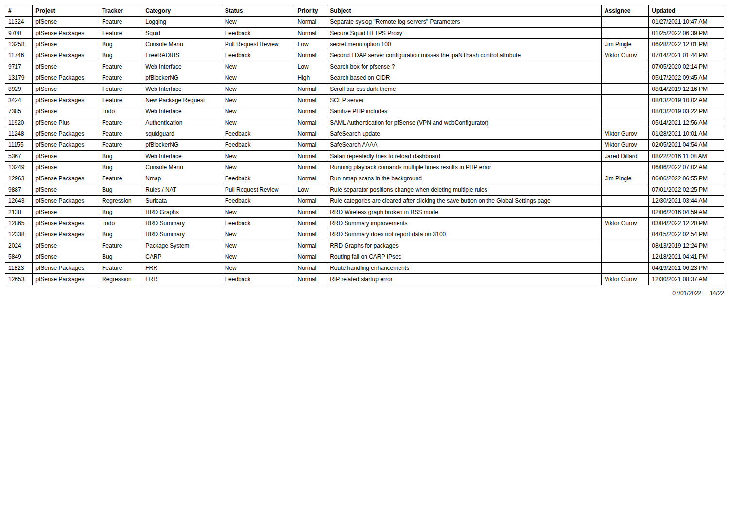| # | Project | Tracker | Category | Status | Priority | Subject | Assignee | Updated |
| --- | --- | --- | --- | --- | --- | --- | --- | --- |
| 11324 | pfSense | Feature | Logging | New | Normal | Separate syslog "Remote log servers" Parameters | | 01/27/2021 10:47 AM |
| 9700 | pfSense Packages | Feature | Squid | Feedback | Normal | Secure Squid HTTPS Proxy | | 01/25/2022 06:39 PM |
| 13258 | pfSense | Bug | Console Menu | Pull Request Review | Low | secret menu option 100 | Jim Pingle | 06/28/2022 12:01 PM |
| 11746 | pfSense Packages | Bug | FreeRADIUS | Feedback | Normal | Second LDAP server configuration misses the ipaNThash control attribute | Viktor Gurov | 07/14/2021 01:44 PM |
| 9717 | pfSense | Feature | Web Interface | New | Low | Search box for pfsense ? | | 07/05/2020 02:14 PM |
| 13179 | pfSense Packages | Feature | pfBlockerNG | New | High | Search based on CIDR | | 05/17/2022 09:45 AM |
| 8929 | pfSense | Feature | Web Interface | New | Normal | Scroll bar css dark theme | | 08/14/2019 12:16 PM |
| 3424 | pfSense Packages | Feature | New Package Request | New | Normal | SCEP server | | 08/13/2019 10:02 AM |
| 7385 | pfSense | Todo | Web Interface | New | Normal | Sanitize PHP includes | | 08/13/2019 03:22 PM |
| 11920 | pfSense Plus | Feature | Authentication | New | Normal | SAML Authentication for pfSense (VPN and webConfigurator) | | 05/14/2021 12:56 AM |
| 11248 | pfSense Packages | Feature | squidguard | Feedback | Normal | SafeSearch update | Viktor Gurov | 01/28/2021 10:01 AM |
| 11155 | pfSense Packages | Feature | pfBlockerNG | Feedback | Normal | SafeSearch AAAA | Viktor Gurov | 02/05/2021 04:54 AM |
| 5367 | pfSense | Bug | Web Interface | New | Normal | Safari repeatedly tries to reload dashboard | Jared Dillard | 08/22/2016 11:08 AM |
| 13249 | pfSense | Bug | Console Menu | New | Normal | Running playback comands multiple times results in PHP error | | 06/06/2022 07:02 AM |
| 12963 | pfSense Packages | Feature | Nmap | Feedback | Normal | Run nmap scans in the background | Jim Pingle | 06/06/2022 06:55 PM |
| 9887 | pfSense | Bug | Rules / NAT | Pull Request Review | Low | Rule separator positions change when deleting multiple rules | | 07/01/2022 02:25 PM |
| 12643 | pfSense Packages | Regression | Suricata | Feedback | Normal | Rule categories are cleared after clicking the save button on the Global Settings page | | 12/30/2021 03:44 AM |
| 2138 | pfSense | Bug | RRD Graphs | New | Normal | RRD Wireless graph broken in BSS mode | | 02/06/2016 04:59 AM |
| 12865 | pfSense Packages | Todo | RRD Summary | Feedback | Normal | RRD Summary improvements | Viktor Gurov | 03/04/2022 12:20 PM |
| 12338 | pfSense Packages | Bug | RRD Summary | New | Normal | RRD Summary does not report data on 3100 | | 04/15/2022 02:54 PM |
| 2024 | pfSense | Feature | Package System | New | Normal | RRD Graphs for packages | | 08/13/2019 12:24 PM |
| 5849 | pfSense | Bug | CARP | New | Normal | Routing fail on CARP IPsec | | 12/18/2021 04:41 PM |
| 11823 | pfSense Packages | Feature | FRR | New | Normal | Route handling enhancements | | 04/19/2021 06:23 PM |
| 12653 | pfSense Packages | Regression | FRR | Feedback | Normal | RIP related startup error | Viktor Gurov | 12/30/2021 08:37 AM |
07/01/2022 14/22